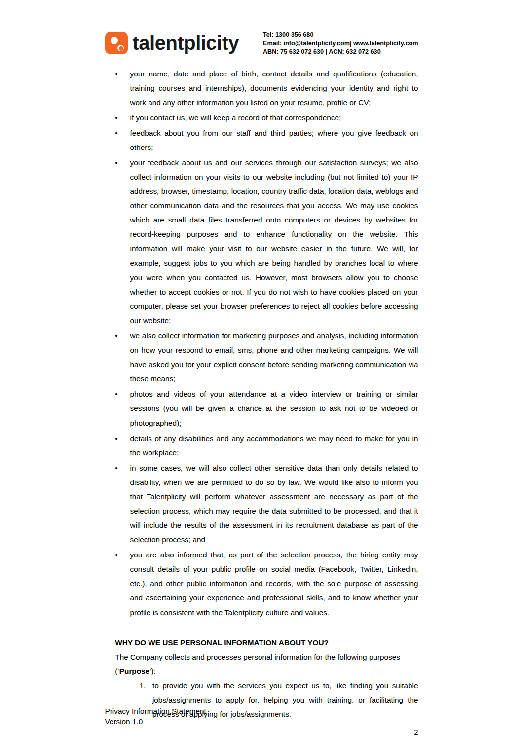talentplicity
Tel: 1300 356 680
Email: info@talentplicity.com| www.talentplicity.com
ABN: 75 632 072 630 | ACN: 632 072 630
your name, date and place of birth, contact details and qualifications (education, training courses and internships), documents evidencing your identity and right to work and any other information you listed on your resume, profile or CV;
if you contact us, we will keep a record of that correspondence;
feedback about you from our staff and third parties; where you give feedback on others;
your feedback about us and our services through our satisfaction surveys; we also collect information on your visits to our website including (but not limited to) your IP address, browser, timestamp, location, country traffic data, location data, weblogs and other communication data and the resources that you access. We may use cookies which are small data files transferred onto computers or devices by websites for record-keeping purposes and to enhance functionality on the website. This information will make your visit to our website easier in the future. We will, for example, suggest jobs to you which are being handled by branches local to where you were when you contacted us. However, most browsers allow you to choose whether to accept cookies or not. If you do not wish to have cookies placed on your computer, please set your browser preferences to reject all cookies before accessing our website;
we also collect information for marketing purposes and analysis, including information on how your respond to email, sms, phone and other marketing campaigns. We will have asked you for your explicit consent before sending marketing communication via these means;
photos and videos of your attendance at a video interview or training or similar sessions (you will be given a chance at the session to ask not to be videoed or photographed);
details of any disabilities and any accommodations we may need to make for you in the workplace;
in some cases, we will also collect other sensitive data than only details related to disability, when we are permitted to do so by law. We would like also to inform you that Talentplicity will perform whatever assessment are necessary as part of the selection process, which may require the data submitted to be processed, and that it will include the results of the assessment in its recruitment database as part of the selection process; and
you are also informed that, as part of the selection process, the hiring entity may consult details of your public profile on social media (Facebook, Twitter, LinkedIn, etc.), and other public information and records, with the sole purpose of assessing and ascertaining your experience and professional skills, and to know whether your profile is consistent with the Talentplicity culture and values.
WHY DO WE USE PERSONAL INFORMATION ABOUT YOU?
The Company collects and processes personal information for the following purposes (‘Purpose’):
to provide you with the services you expect us to, like finding you suitable jobs/assignments to apply for, helping you with training, or facilitating the process of applying for jobs/assignments.
Privacy Information Statement
Version 1.0
2